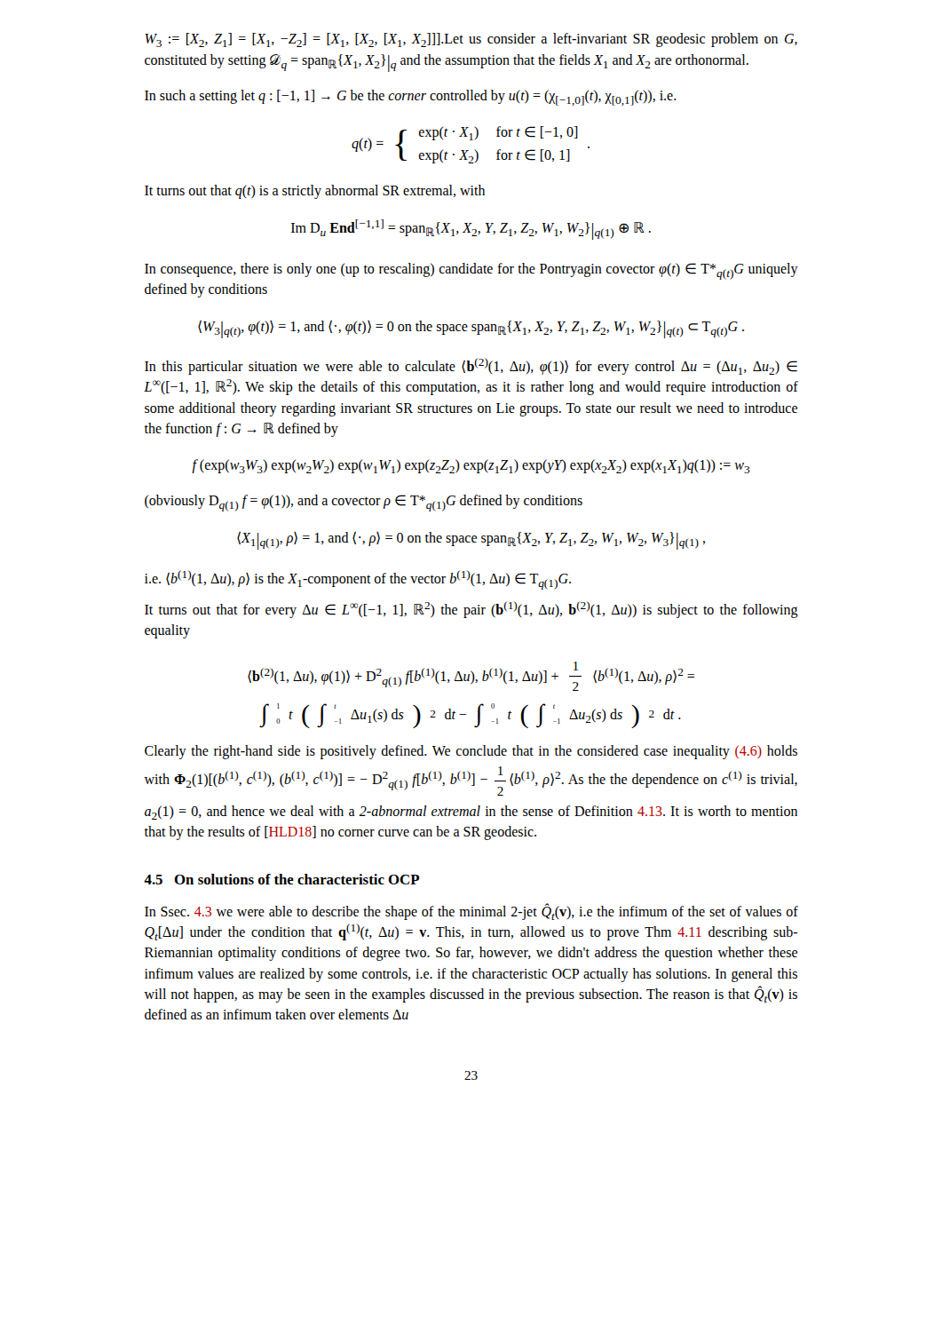W3 := [X2, Z1] = [X1, −Z2] = [X1, [X2, [X1, X2]]].Let us consider a left-invariant SR geodesic problem on G, constituted by setting 𝒟q = spanℝ{X1, X2}|q and the assumption that the fields X1 and X2 are orthonormal.
In such a setting let q : [−1, 1] → G be the corner controlled by u(t) = (χ[−1,0](t), χ[0,1](t)), i.e.
q(t) = { exp(t · X1) for t ∈ [−1, 0] exp(t · X2) for t ∈ [0, 1] .
It turns out that q(t) is a strictly abnormal SR extremal, with
Im Du End[−1,1] = spanℝ{X1, X2, Y, Z1, Z2, W1, W2}|q(1) ⊕ ℝ .
In consequence, there is only one (up to rescaling) candidate for the Pontryagin covector φ(t) ∈ T*q(t)G uniquely defined by conditions
⟨W3|q(t), φ(t)⟩ = 1, and ⟨·, φ(t)⟩ = 0 on the space spanℝ{X1, X2, Y, Z1, Z2, W1, W2}|q(t) ⊂ Tq(t)G .
In this particular situation we were able to calculate ⟨b(2)(1, Δu), φ(1)⟩ for every control Δu = (Δu1, Δu2) ∈ L∞([−1, 1], ℝ2). We skip the details of this computation, as it is rather long and would require introduction of some additional theory regarding invariant SR structures on Lie groups. To state our result we need to introduce the function f : G → ℝ defined by
f (exp(w3W3) exp(w2W2) exp(w1W1) exp(z2Z2) exp(z1Z1) exp(yY) exp(x2X2) exp(x1X1)q(1)) := w3
(obviously Dq(1) f = φ(1)), and a covector ρ ∈ T*q(1)G defined by conditions
⟨X1|q(1), ρ⟩ = 1, and ⟨·, ρ⟩ = 0 on the space spanℝ{X2, Y, Z1, Z2, W1, W2, W3}|q(1) ,
i.e. ⟨b(1)(1, Δu), ρ⟩ is the X1-component of the vector b(1)(1, Δu) ∈ Tq(1)G.
It turns out that for every Δu ∈ L∞([−1, 1], ℝ2) the pair (b(1)(1, Δu), b(2)(1, Δu)) is subject to the following equality
⟨b(2)(1, Δu), φ(1)⟩ + D2q(1) f[b(1)(1, Δu), b(1)(1, Δu)] + 12 ⟨b(1)(1, Δu), ρ⟩2 =
∫1
0 t ( ∫t
−1 Δu1(s) ds )2 dt − ∫0
−1 t ( ∫t
−1 Δu2(s) ds )2 dt .
Clearly the right-hand side is positively defined. We conclude that in the considered case inequality (4.6) holds with Φ2(1)[(b(1), c(1)), (b(1), c(1))] = − D2q(1) f[b(1), b(1)] − 12⟨b(1), ρ⟩2. As the the dependence on c(1) is trivial, a2(1) = 0, and hence we deal with a 2-abnormal extremal in the sense of Definition 4.13. It is worth to mention that by the results of [HLD18] no corner curve can be a SR geodesic.
4.5 On solutions of the characteristic OCP
In Ssec. 4.3 we were able to describe the shape of the minimal 2-jet Q̂t(v), i.e the infimum of the set of values of Qt[Δu] under the condition that q(1)(t, Δu) = v. This, in turn, allowed us to prove Thm 4.11 describing sub-Riemannian optimality conditions of degree two. So far, however, we didn't address the question whether these infimum values are realized by some controls, i.e. if the characteristic OCP actually has solutions. In general this will not happen, as may be seen in the examples discussed in the previous subsection. The reason is that Q̂t(v) is defined as an infimum taken over elements Δu
23